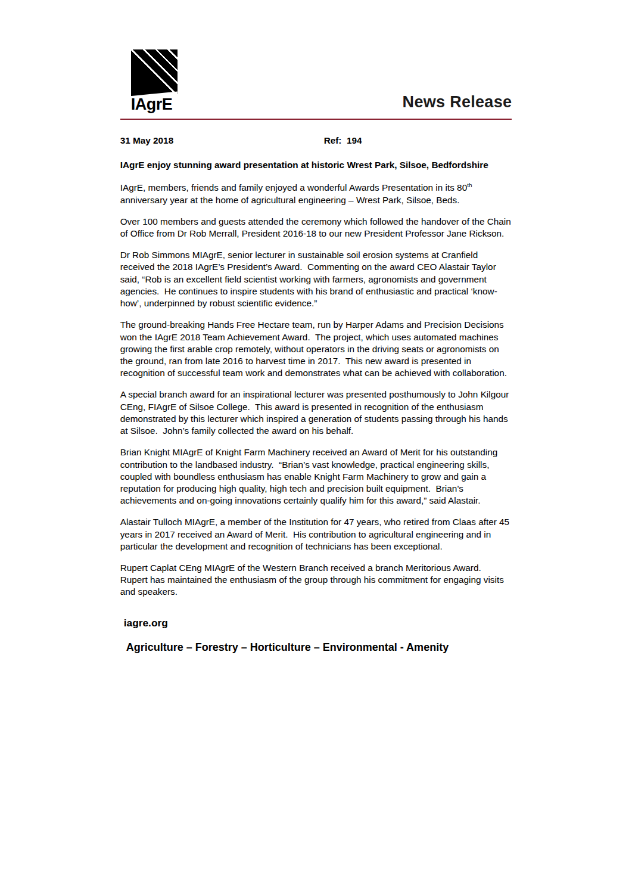IAgrE
News Release
31 May 2018
Ref: 194
IAgrE enjoy stunning award presentation at historic Wrest Park, Silsoe, Bedfordshire
IAgrE, members, friends and family enjoyed a wonderful Awards Presentation in its 80th anniversary year at the home of agricultural engineering – Wrest Park, Silsoe, Beds.
Over 100 members and guests attended the ceremony which followed the handover of the Chain of Office from Dr Rob Merrall, President 2016-18 to our new President Professor Jane Rickson.
Dr Rob Simmons MIAgrE, senior lecturer in sustainable soil erosion systems at Cranfield received the 2018 IAgrE’s President’s Award. Commenting on the award CEO Alastair Taylor said, “Rob is an excellent field scientist working with farmers, agronomists and government agencies. He continues to inspire students with his brand of enthusiastic and practical ‘know-how’, underpinned by robust scientific evidence.”
The ground-breaking Hands Free Hectare team, run by Harper Adams and Precision Decisions won the IAgrE 2018 Team Achievement Award. The project, which uses automated machines growing the first arable crop remotely, without operators in the driving seats or agronomists on the ground, ran from late 2016 to harvest time in 2017. This new award is presented in recognition of successful team work and demonstrates what can be achieved with collaboration.
A special branch award for an inspirational lecturer was presented posthumously to John Kilgour CEng, FIAgrE of Silsoe College. This award is presented in recognition of the enthusiasm demonstrated by this lecturer which inspired a generation of students passing through his hands at Silsoe. John’s family collected the award on his behalf.
Brian Knight MIAgrE of Knight Farm Machinery received an Award of Merit for his outstanding contribution to the landbased industry. “Brian’s vast knowledge, practical engineering skills, coupled with boundless enthusiasm has enable Knight Farm Machinery to grow and gain a reputation for producing high quality, high tech and precision built equipment. Brian’s achievements and on-going innovations certainly qualify him for this award,” said Alastair.
Alastair Tulloch MIAgrE, a member of the Institution for 47 years, who retired from Claas after 45 years in 2017 received an Award of Merit. His contribution to agricultural engineering and in particular the development and recognition of technicians has been exceptional.
Rupert Caplat CEng MIAgrE of the Western Branch received a branch Meritorious Award. Rupert has maintained the enthusiasm of the group through his commitment for engaging visits and speakers.
iagre.org
Agriculture – Forestry – Horticulture – Environmental - Amenity